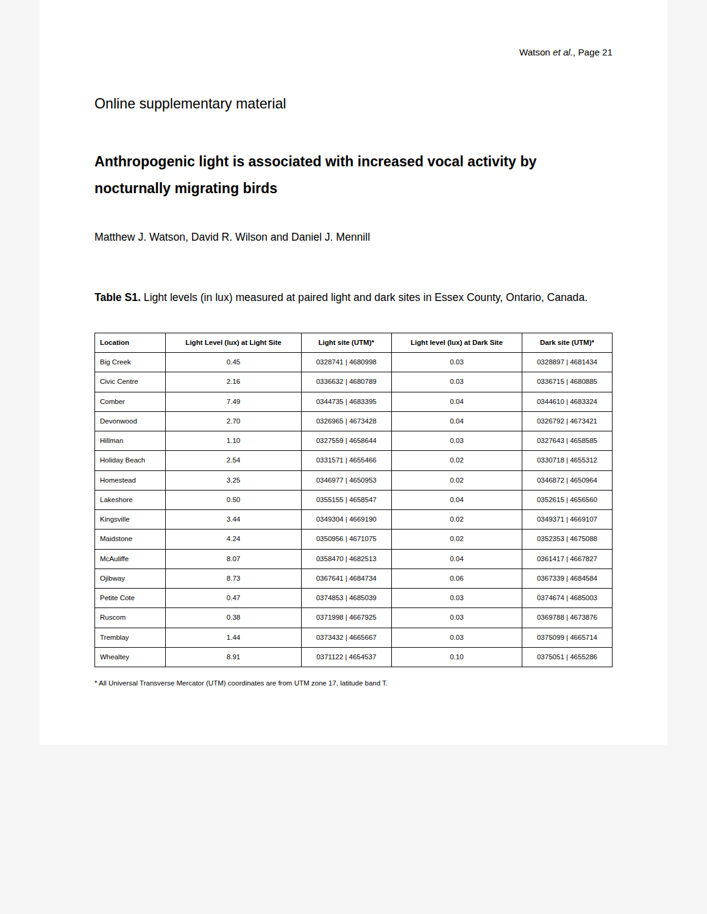Watson et al., Page 21
Online supplementary material
Anthropogenic light is associated with increased vocal activity by nocturnally migrating birds
Matthew J. Watson, David R. Wilson and Daniel J. Mennill
Table S1. Light levels (in lux) measured at paired light and dark sites in Essex County, Ontario, Canada.
| Location | Light Level (lux) at Light Site | Light site (UTM)* | Light level (lux) at Dark Site | Dark site (UTM)* |
| --- | --- | --- | --- | --- |
| Big Creek | 0.45 | 0328741 / 4680998 | 0.03 | 0328897 / 4681434 |
| Civic Centre | 2.16 | 0336632 / 4680789 | 0.03 | 0336715 / 4680885 |
| Comber | 7.49 | 0344735 / 4683395 | 0.04 | 0344610 / 4683324 |
| Devonwood | 2.70 | 0326965 / 4673428 | 0.04 | 0326792 / 4673421 |
| Hillman | 1.10 | 0327559 / 4658644 | 0.03 | 0327643 / 4658585 |
| Holiday Beach | 2.54 | 0331571 / 4655466 | 0.02 | 0330718 / 4655312 |
| Homestead | 3.25 | 0346977 / 4650953 | 0.02 | 0346872 / 4650964 |
| Lakeshore | 0.50 | 0355155 / 4658547 | 0.04 | 0352615 / 4656560 |
| Kingsville | 3.44 | 0349304 / 4669190 | 0.02 | 0349371 / 4669107 |
| Maidstone | 4.24 | 0350956 / 4671075 | 0.02 | 0352353 / 4675088 |
| McAuliffe | 8.07 | 0358470 / 4682513 | 0.04 | 0361417 / 4667827 |
| Ojibway | 8.73 | 0367641 / 4684734 | 0.06 | 0367339 / 4684584 |
| Petite Cote | 0.47 | 0374853 / 4685039 | 0.03 | 0374674 / 4685003 |
| Ruscom | 0.38 | 0371998 / 4667925 | 0.03 | 0369788 / 4673876 |
| Tremblay | 1.44 | 0373432 / 4665667 | 0.03 | 0375099 / 4665714 |
| Whealtey | 8.91 | 0371122 / 4654537 | 0.10 | 0375051 / 4655286 |
* All Universal Transverse Mercator (UTM) coordinates are from UTM zone 17, latitude band T.